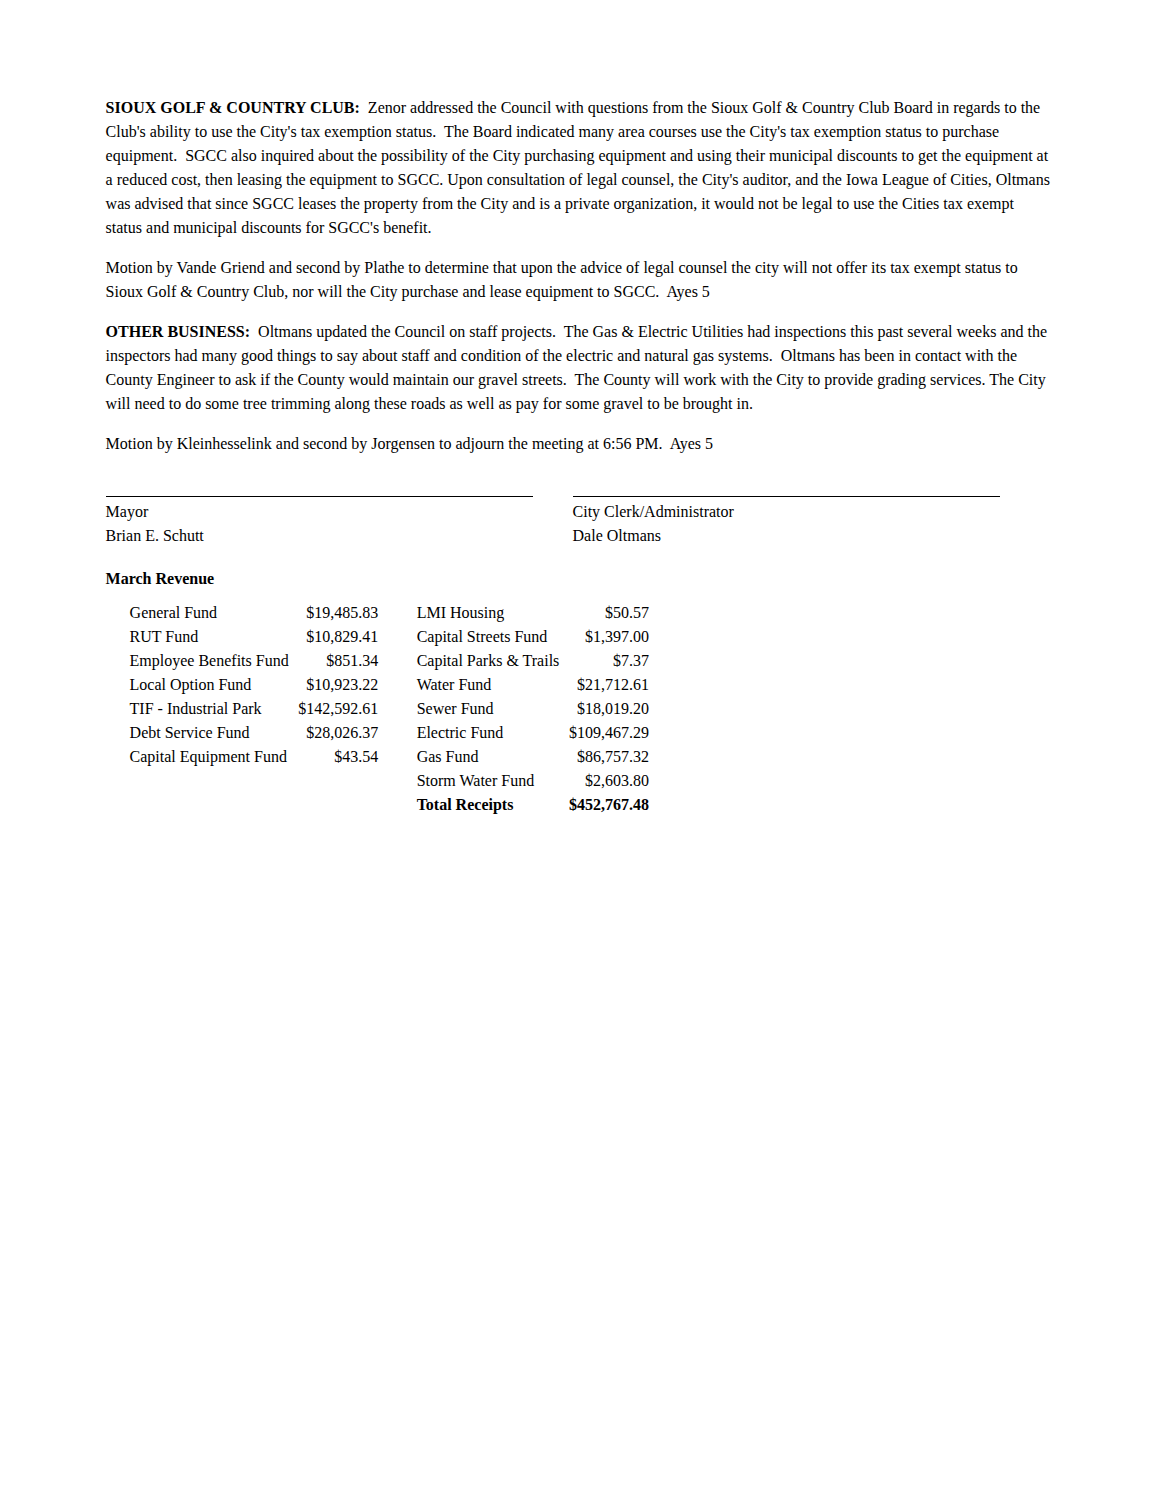SIOUX GOLF & COUNTRY CLUB: Zenor addressed the Council with questions from the Sioux Golf & Country Club Board in regards to the Club's ability to use the City's tax exemption status. The Board indicated many area courses use the City's tax exemption status to purchase equipment. SGCC also inquired about the possibility of the City purchasing equipment and using their municipal discounts to get the equipment at a reduced cost, then leasing the equipment to SGCC. Upon consultation of legal counsel, the City's auditor, and the Iowa League of Cities, Oltmans was advised that since SGCC leases the property from the City and is a private organization, it would not be legal to use the Cities tax exempt status and municipal discounts for SGCC's benefit.
Motion by Vande Griend and second by Plathe to determine that upon the advice of legal counsel the city will not offer its tax exempt status to Sioux Golf & Country Club, nor will the City purchase and lease equipment to SGCC. Ayes 5
OTHER BUSINESS: Oltmans updated the Council on staff projects. The Gas & Electric Utilities had inspections this past several weeks and the inspectors had many good things to say about staff and condition of the electric and natural gas systems. Oltmans has been in contact with the County Engineer to ask if the County would maintain our gravel streets. The County will work with the City to provide grading services. The City will need to do some tree trimming along these roads as well as pay for some gravel to be brought in.
Motion by Kleinhesselink and second by Jorgensen to adjourn the meeting at 6:56 PM. Ayes 5
Mayor
Brian E. Schutt
City Clerk/Administrator
Dale Oltmans
March Revenue
| General Fund | $19,485.83 | | LMI Housing | $50.57 |
| RUT Fund | $10,829.41 | | Capital Streets Fund | $1,397.00 |
| Employee Benefits Fund | $851.34 | | Capital Parks & Trails | $7.37 |
| Local Option Fund | $10,923.22 | | Water Fund | $21,712.61 |
| TIF - Industrial Park | $142,592.61 | | Sewer Fund | $18,019.20 |
| Debt Service Fund | $28,026.37 | | Electric Fund | $109,467.29 |
| Capital Equipment Fund | $43.54 | | Gas Fund | $86,757.32 |
| | | | Storm Water Fund | $2,603.80 |
| | | | Total Receipts | $452,767.48 |